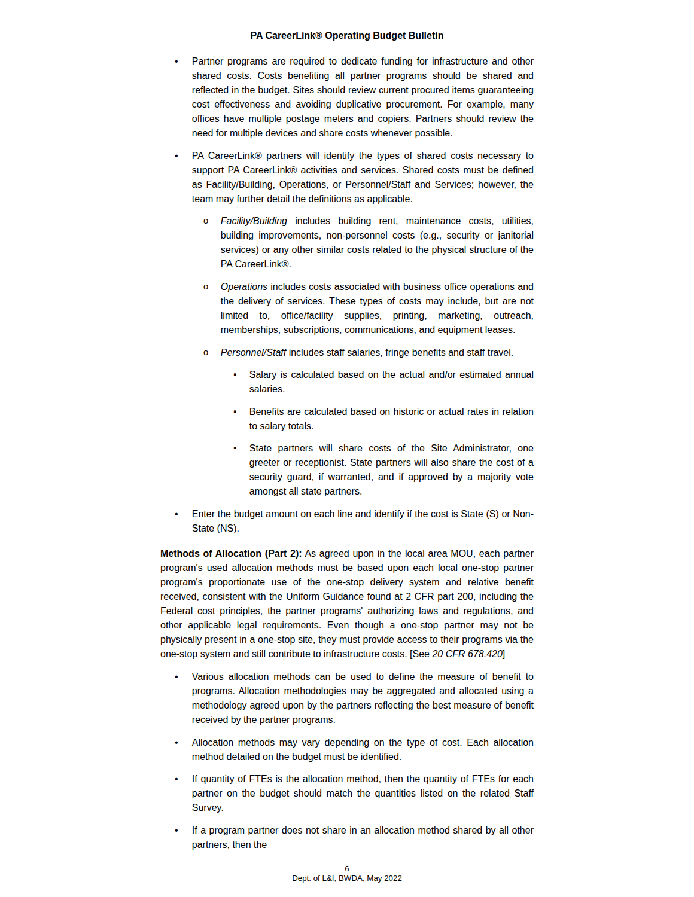PA CareerLink® Operating Budget Bulletin
Partner programs are required to dedicate funding for infrastructure and other shared costs. Costs benefiting all partner programs should be shared and reflected in the budget. Sites should review current procured items guaranteeing cost effectiveness and avoiding duplicative procurement. For example, many offices have multiple postage meters and copiers. Partners should review the need for multiple devices and share costs whenever possible.
PA CareerLink® partners will identify the types of shared costs necessary to support PA CareerLink® activities and services. Shared costs must be defined as Facility/Building, Operations, or Personnel/Staff and Services; however, the team may further detail the definitions as applicable.
Facility/Building includes building rent, maintenance costs, utilities, building improvements, non-personnel costs (e.g., security or janitorial services) or any other similar costs related to the physical structure of the PA CareerLink®.
Operations includes costs associated with business office operations and the delivery of services. These types of costs may include, but are not limited to, office/facility supplies, printing, marketing, outreach, memberships, subscriptions, communications, and equipment leases.
Personnel/Staff includes staff salaries, fringe benefits and staff travel.
Salary is calculated based on the actual and/or estimated annual salaries.
Benefits are calculated based on historic or actual rates in relation to salary totals.
State partners will share costs of the Site Administrator, one greeter or receptionist. State partners will also share the cost of a security guard, if warranted, and if approved by a majority vote amongst all state partners.
Enter the budget amount on each line and identify if the cost is State (S) or Non-State (NS).
Methods of Allocation (Part 2): As agreed upon in the local area MOU, each partner program's used allocation methods must be based upon each local one-stop partner program's proportionate use of the one-stop delivery system and relative benefit received, consistent with the Uniform Guidance found at 2 CFR part 200, including the Federal cost principles, the partner programs' authorizing laws and regulations, and other applicable legal requirements. Even though a one-stop partner may not be physically present in a one-stop site, they must provide access to their programs via the one-stop system and still contribute to infrastructure costs. [See 20 CFR 678.420]
Various allocation methods can be used to define the measure of benefit to programs. Allocation methodologies may be aggregated and allocated using a methodology agreed upon by the partners reflecting the best measure of benefit received by the partner programs.
Allocation methods may vary depending on the type of cost. Each allocation method detailed on the budget must be identified.
If quantity of FTEs is the allocation method, then the quantity of FTEs for each partner on the budget should match the quantities listed on the related Staff Survey.
If a program partner does not share in an allocation method shared by all other partners, then the
6
Dept. of L&I, BWDA, May 2022